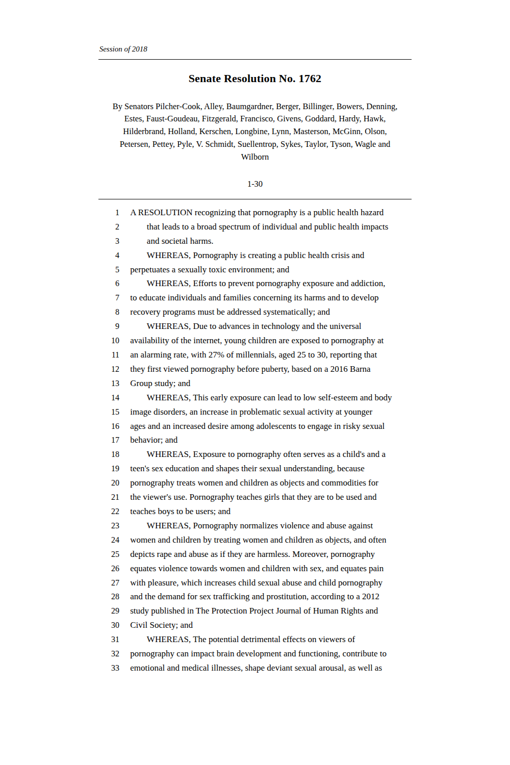Session of 2018
Senate Resolution No. 1762
By Senators Pilcher-Cook, Alley, Baumgardner, Berger, Billinger, Bowers, Denning, Estes, Faust-Goudeau, Fitzgerald, Francisco, Givens, Goddard, Hardy, Hawk, Hilderbrand, Holland, Kerschen, Longbine, Lynn, Masterson, McGinn, Olson, Petersen, Pettey, Pyle, V. Schmidt, Suellentrop, Sykes, Taylor, Tyson, Wagle and Wilborn
1-30
| 1 | A RESOLUTION recognizing that pornography is a public health hazard |
| 2 | that leads to a broad spectrum of individual and public health impacts |
| 3 | and societal harms. |
| 4 | WHEREAS, Pornography is creating a public health crisis and |
| 5 | perpetuates a sexually toxic environment; and |
| 6 | WHEREAS, Efforts to prevent pornography exposure and addiction, |
| 7 | to educate individuals and families concerning its harms and to develop |
| 8 | recovery programs must be addressed systematically; and |
| 9 | WHEREAS, Due to advances in technology and the universal |
| 10 | availability of the internet, young children are exposed to pornography at |
| 11 | an alarming rate, with 27% of millennials, aged 25 to 30, reporting that |
| 12 | they first viewed pornography before puberty, based on a 2016 Barna |
| 13 | Group study; and |
| 14 | WHEREAS, This early exposure can lead to low self-esteem and body |
| 15 | image disorders, an increase in problematic sexual activity at younger |
| 16 | ages and an increased desire among adolescents to engage in risky sexual |
| 17 | behavior; and |
| 18 | WHEREAS, Exposure to pornography often serves as a child's and a |
| 19 | teen's sex education and shapes their sexual understanding, because |
| 20 | pornography treats women and children as objects and commodities for |
| 21 | the viewer's use. Pornography teaches girls that they are to be used and |
| 22 | teaches boys to be users; and |
| 23 | WHEREAS, Pornography normalizes violence and abuse against |
| 24 | women and children by treating women and children as objects, and often |
| 25 | depicts rape and abuse as if they are harmless. Moreover, pornography |
| 26 | equates violence towards women and children with sex, and equates pain |
| 27 | with pleasure, which increases child sexual abuse and child pornography |
| 28 | and the demand for sex trafficking and prostitution, according to a 2012 |
| 29 | study published in The Protection Project Journal of Human Rights and |
| 30 | Civil Society; and |
| 31 | WHEREAS, The potential detrimental effects on viewers of |
| 32 | pornography can impact brain development and functioning, contribute to |
| 33 | emotional and medical illnesses, shape deviant sexual arousal, as well as |